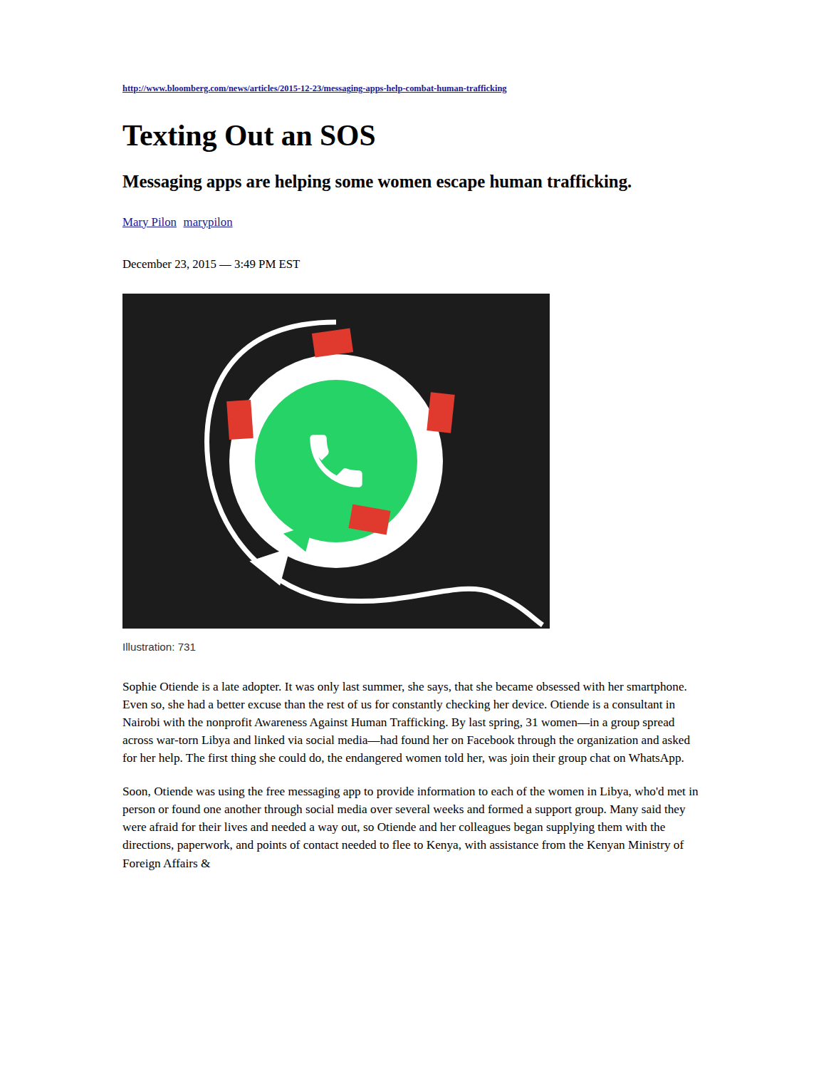http://www.bloomberg.com/news/articles/2015-12-23/messaging-apps-help-combat-human-trafficking
Texting Out an SOS
Messaging apps are helping some women escape human trafficking.
Mary Pilon marypilon
December 23, 2015 — 3:49 PM EST
Illustration: 731
Sophie Otiende is a late adopter. It was only last summer, she says, that she became obsessed with her smartphone. Even so, she had a better excuse than the rest of us for constantly checking her device. Otiende is a consultant in Nairobi with the nonprofit Awareness Against Human Trafficking. By last spring, 31 women—in a group spread across war-torn Libya and linked via social media—had found her on Facebook through the organization and asked for her help. The first thing she could do, the endangered women told her, was join their group chat on WhatsApp.
Soon, Otiende was using the free messaging app to provide information to each of the women in Libya, who'd met in person or found one another through social media over several weeks and formed a support group. Many said they were afraid for their lives and needed a way out, so Otiende and her colleagues began supplying them with the directions, paperwork, and points of contact needed to flee to Kenya, with assistance from the Kenyan Ministry of Foreign Affairs &